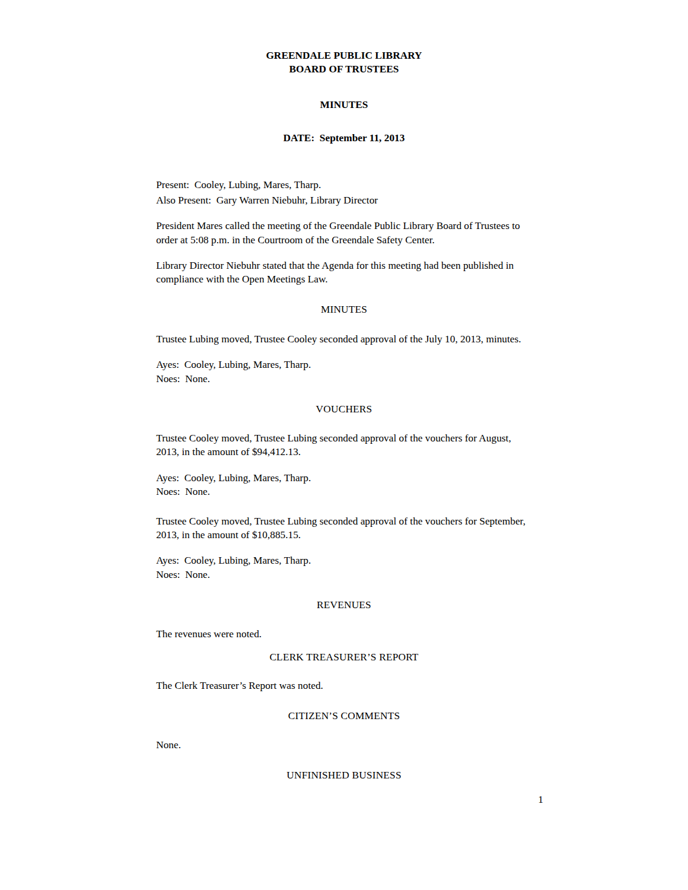GREENDALE PUBLIC LIBRARY
BOARD OF TRUSTEES
MINUTES
DATE: September 11, 2013
Present: Cooley, Lubing, Mares, Tharp.
Also Present: Gary Warren Niebuhr, Library Director
President Mares called the meeting of the Greendale Public Library Board of Trustees to order at 5:08 p.m. in the Courtroom of the Greendale Safety Center.
Library Director Niebuhr stated that the Agenda for this meeting had been published in compliance with the Open Meetings Law.
MINUTES
Trustee Lubing moved, Trustee Cooley seconded approval of the July 10, 2013, minutes.
Ayes: Cooley, Lubing, Mares, Tharp.
Noes: None.
VOUCHERS
Trustee Cooley moved, Trustee Lubing seconded approval of the vouchers for August, 2013, in the amount of $94,412.13.
Ayes: Cooley, Lubing, Mares, Tharp.
Noes: None.
Trustee Cooley moved, Trustee Lubing seconded approval of the vouchers for September, 2013, in the amount of $10,885.15.
Ayes: Cooley, Lubing, Mares, Tharp.
Noes: None.
REVENUES
The revenues were noted.
CLERK TREASURER’S REPORT
The Clerk Treasurer’s Report was noted.
CITIZEN’S COMMENTS
None.
UNFINISHED BUSINESS
1